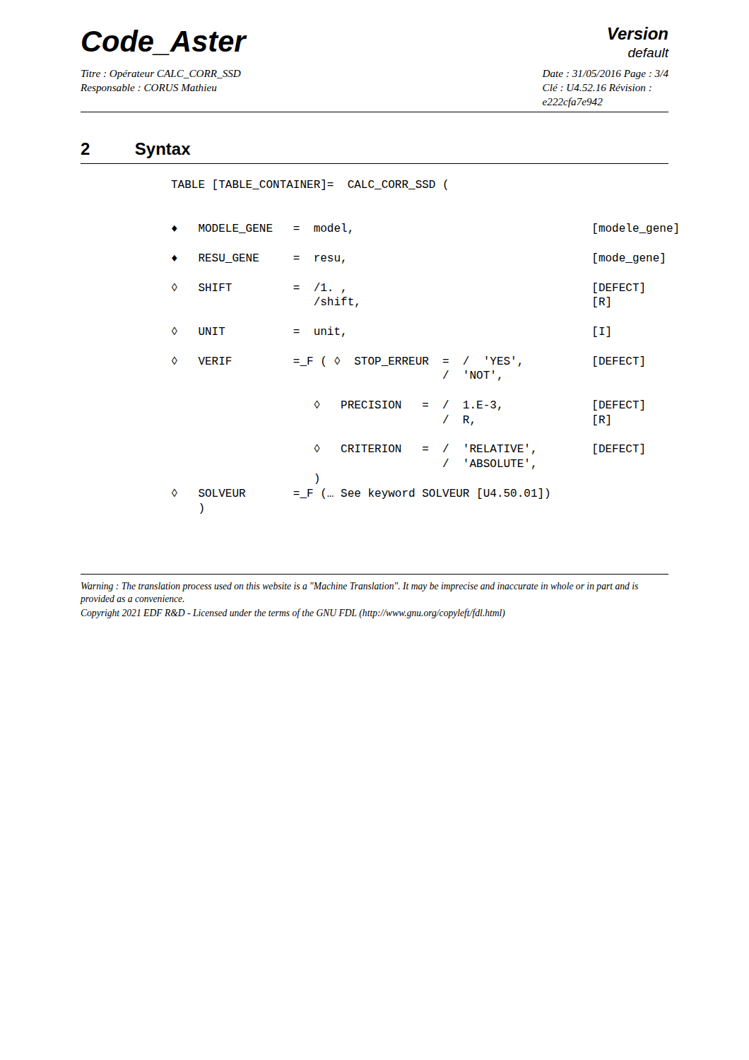Code_Aster
Version
default
Titre : Opérateur CALC_CORR_SSD Responsable : CORUS Mathieu
Date : 31/05/2016 Page : 3/4 Clé : U4.52.16 Révision : e222cfa7e942
2 Syntax
TABLE [TABLE_CONTAINER]=  CALC_CORR_SSD (


♦   MODELE_GENE   =  model,                                   [modele_gene]

♦   RESU_GENE     =  resu,                                    [mode_gene]

◊   SHIFT         =  /1. ,                                    [DEFECT]
                     /shift,                                  [R]

◊   UNIT          =  unit,                                    [I]

◊   VERIF         =_F ( ◊  STOP_ERREUR  =  /  'YES',          [DEFECT]
                                        /  'NOT',

                     ◊   PRECISION   =  /  1.E-3,             [DEFECT]
                                        /  R,                 [R]

                     ◊   CRITERION   =  /  'RELATIVE',        [DEFECT]
                                        /  'ABSOLUTE',
                     )
◊   SOLVEUR       =_F (… See keyword SOLVEUR [U4.50.01])
    )
Warning : The translation process used on this website is a "Machine Translation". It may be imprecise and inaccurate in whole or in part and is provided as a convenience.
Copyright 2021 EDF R&D - Licensed under the terms of the GNU FDL (http://www.gnu.org/copyleft/fdl.html)